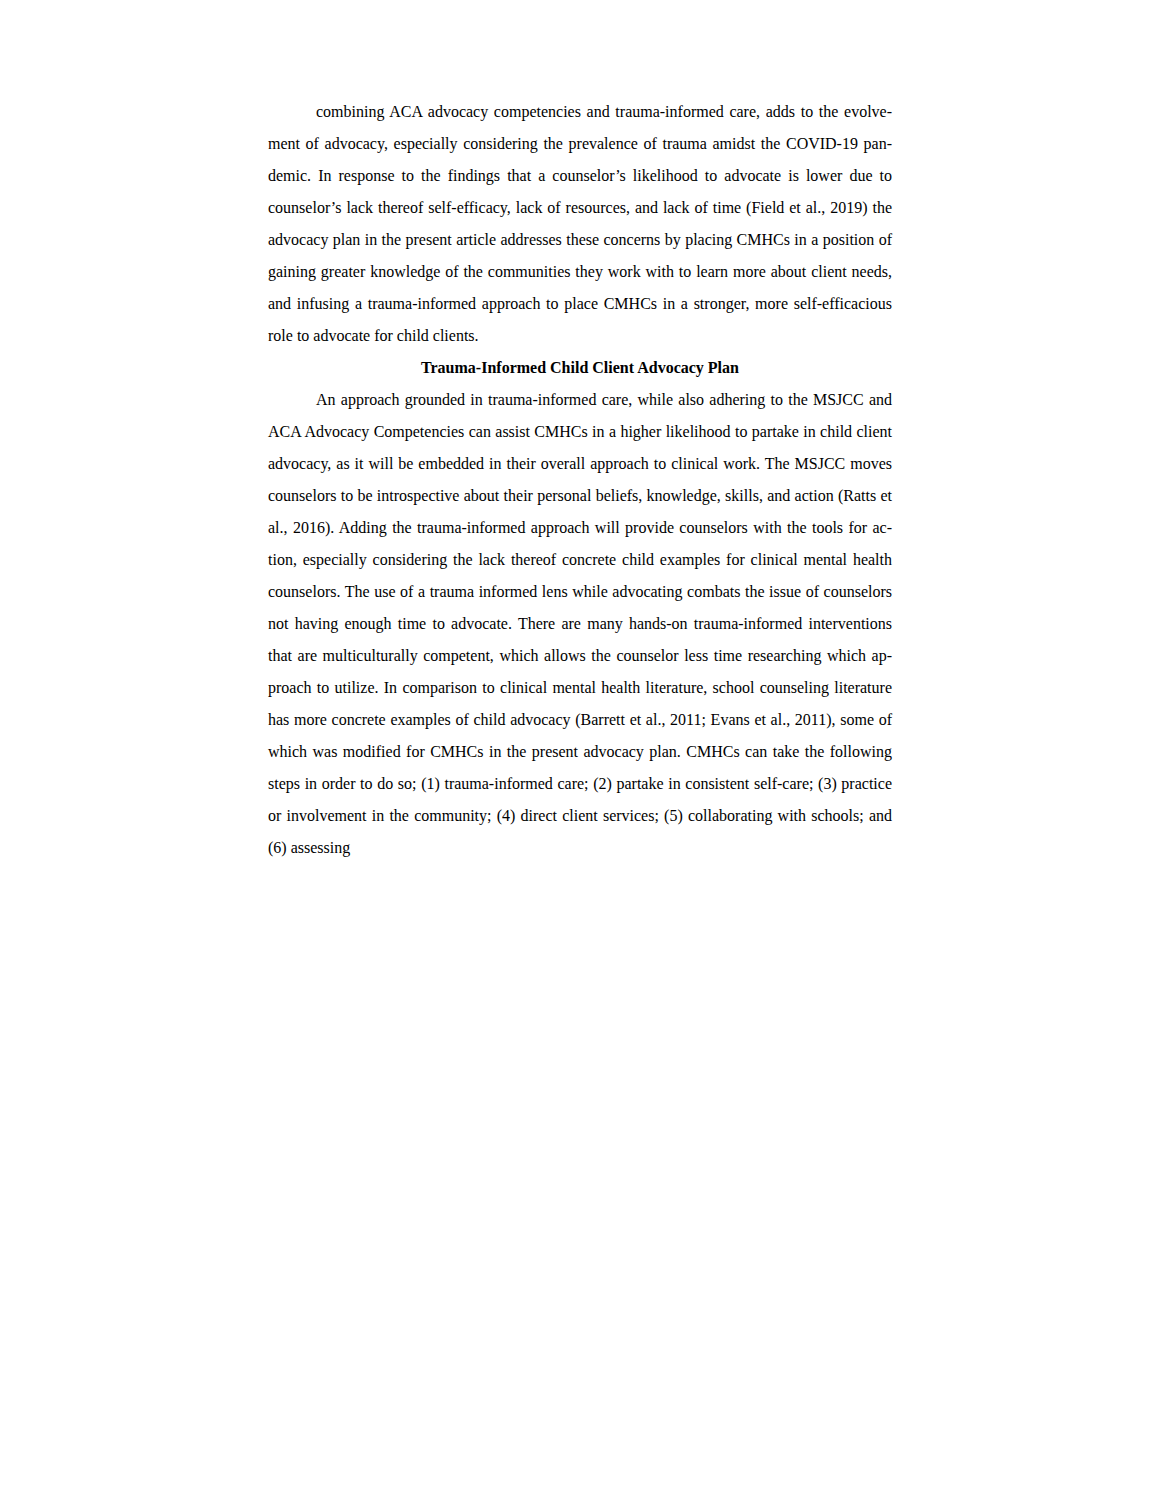combining ACA advocacy competencies and trauma-informed care, adds to the evolvement of advocacy, especially considering the prevalence of trauma amidst the COVID-19 pandemic. In response to the findings that a counselor’s likelihood to advocate is lower due to counselor’s lack thereof self-efficacy, lack of resources, and lack of time (Field et al., 2019) the advocacy plan in the present article addresses these concerns by placing CMHCs in a position of gaining greater knowledge of the communities they work with to learn more about client needs, and infusing a trauma-informed approach to place CMHCs in a stronger, more self-efficacious role to advocate for child clients.
Trauma-Informed Child Client Advocacy Plan
An approach grounded in trauma-informed care, while also adhering to the MSJCC and ACA Advocacy Competencies can assist CMHCs in a higher likelihood to partake in child client advocacy, as it will be embedded in their overall approach to clinical work. The MSJCC moves counselors to be introspective about their personal beliefs, knowledge, skills, and action (Ratts et al., 2016). Adding the trauma-informed approach will provide counselors with the tools for action, especially considering the lack thereof concrete child examples for clinical mental health counselors. The use of a trauma informed lens while advocating combats the issue of counselors not having enough time to advocate. There are many hands-on trauma-informed interventions that are multiculturally competent, which allows the counselor less time researching which approach to utilize. In comparison to clinical mental health literature, school counseling literature has more concrete examples of child advocacy (Barrett et al., 2011; Evans et al., 2011), some of which was modified for CMHCs in the present advocacy plan. CMHCs can take the following steps in order to do so; (1) trauma-informed care; (2) partake in consistent self-care; (3) practice or involvement in the community; (4) direct client services; (5) collaborating with schools; and (6) assessing